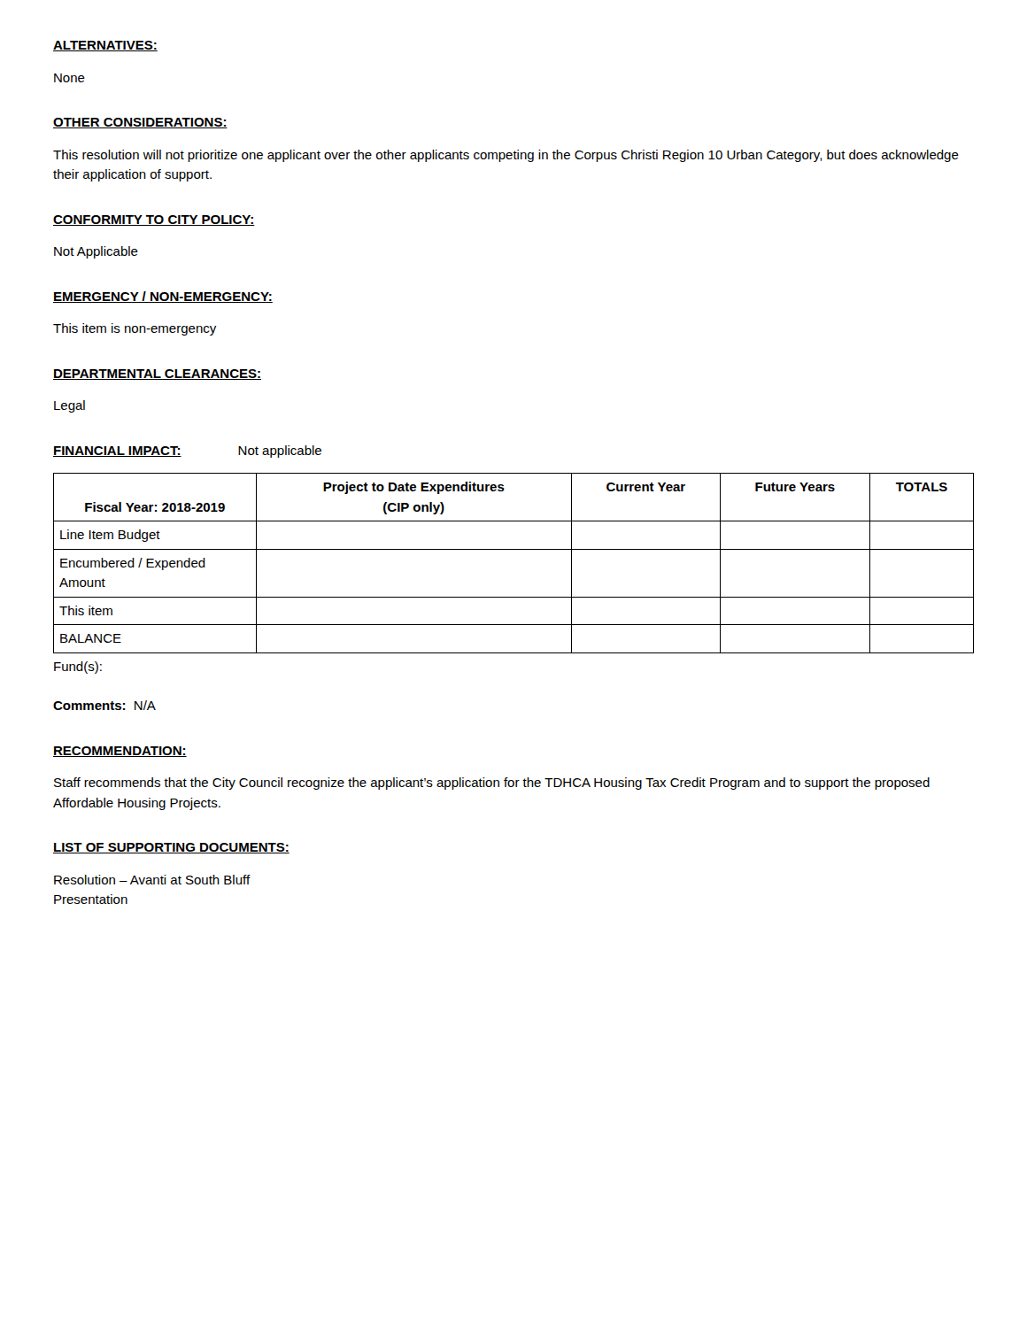ALTERNATIVES:
None
OTHER CONSIDERATIONS:
This resolution will not prioritize one applicant over the other applicants competing in the Corpus Christi Region 10 Urban Category, but does acknowledge their application of support.
CONFORMITY TO CITY POLICY:
Not Applicable
EMERGENCY / NON-EMERGENCY:
This item is non-emergency
DEPARTMENTAL CLEARANCES:
Legal
FINANCIAL IMPACT: Not applicable
| Fiscal Year: 2018-2019 | Project to Date Expenditures (CIP only) | Current Year | Future Years | TOTALS |
| --- | --- | --- | --- | --- |
| Line Item Budget | | | | |
| Encumbered / Expended Amount | | | | |
| This item | | | | |
| BALANCE | | | | |
Fund(s):
Comments: N/A
RECOMMENDATION:
Staff recommends that the City Council recognize the applicant’s application for the TDHCA Housing Tax Credit Program and to support the proposed Affordable Housing Projects.
LIST OF SUPPORTING DOCUMENTS:
Resolution – Avanti at South Bluff
Presentation